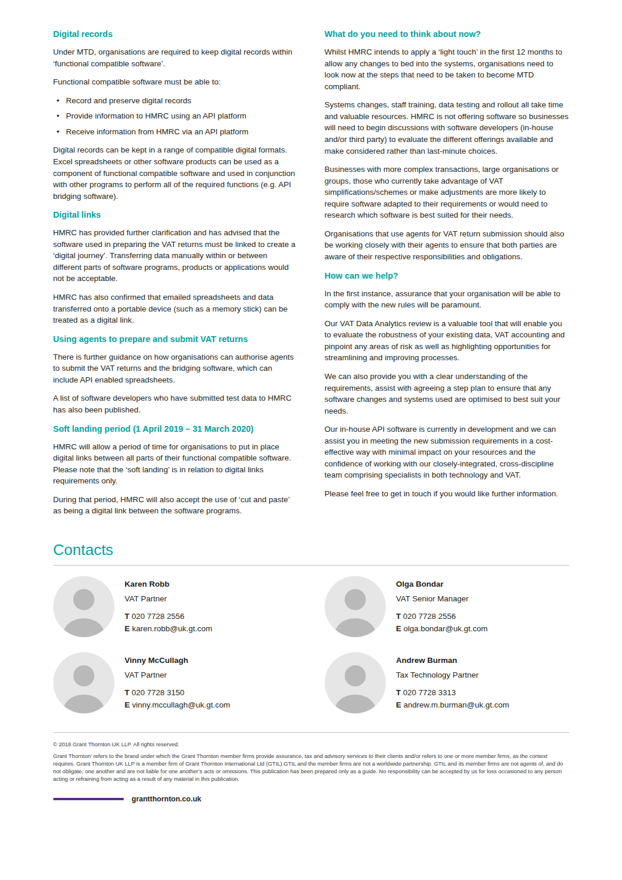Digital records
Under MTD, organisations are required to keep digital records within ‘functional compatible software’.
Functional compatible software must be able to:
Record and preserve digital records
Provide information to HMRC using an API platform
Receive information from HMRC via an API platform
Digital records can be kept in a range of compatible digital formats. Excel spreadsheets or other software products can be used as a component of functional compatible software and used in conjunction with other programs to perform all of the required functions (e.g. API bridging software).
Digital links
HMRC has provided further clarification and has advised that the software used in preparing the VAT returns must be linked to create a ‘digital journey’. Transferring data manually within or between different parts of software programs, products or applications would not be acceptable.
HMRC has also confirmed that emailed spreadsheets and data transferred onto a portable device (such as a memory stick) can be treated as a digital link.
Using agents to prepare and submit VAT returns
There is further guidance on how organisations can authorise agents to submit the VAT returns and the bridging software, which can include API enabled spreadsheets.
A list of software developers who have submitted test data to HMRC has also been published.
Soft landing period (1 April 2019 – 31 March 2020)
HMRC will allow a period of time for organisations to put in place digital links between all parts of their functional compatible software. Please note that the ‘soft landing’ is in relation to digital links requirements only.
During that period, HMRC will also accept the use of ‘cut and paste’ as being a digital link between the software programs.
What do you need to think about now?
Whilst HMRC intends to apply a ‘light touch’ in the first 12 months to allow any changes to bed into the systems, organisations need to look now at the steps that need to be taken to become MTD compliant.
Systems changes, staff training, data testing and rollout all take time and valuable resources. HMRC is not offering software so businesses will need to begin discussions with software developers (in-house and/or third party) to evaluate the different offerings available and make considered rather than last-minute choices.
Businesses with more complex transactions, large organisations or groups, those who currently take advantage of VAT simplifications/schemes or make adjustments are more likely to require software adapted to their requirements or would need to research which software is best suited for their needs.
Organisations that use agents for VAT return submission should also be working closely with their agents to ensure that both parties are aware of their respective responsibilities and obligations.
How can we help?
In the first instance, assurance that your organisation will be able to comply with the new rules will be paramount.
Our VAT Data Analytics review is a valuable tool that will enable you to evaluate the robustness of your existing data, VAT accounting and pinpoint any areas of risk as well as highlighting opportunities for streamlining and improving processes.
We can also provide you with a clear understanding of the requirements, assist with agreeing a step plan to ensure that any software changes and systems used are optimised to best suit your needs.
Our in-house API software is currently in development and we can assist you in meeting the new submission requirements in a cost-effective way with minimal impact on your resources and the confidence of working with our closely-integrated, cross-discipline team comprising specialists in both technology and VAT.
Please feel free to get in touch if you would like further information.
Contacts
Karen Robb
VAT Partner
T 020 7728 2556
E karen.robb@uk.gt.com
Vinny McCullagh
VAT Partner
T 020 7728 3150
E vinny.mccullagh@uk.gt.com
Olga Bondar
VAT Senior Manager
T 020 7728 2556
E olga.bondar@uk.gt.com
Andrew Burman
Tax Technology Partner
T 020 7728 3313
E andrew.m.burman@uk.gt.com
© 2018 Grant Thornton UK LLP. All rights reserved.
Grant Thornton’ refers to the brand under which the Grant Thornton member firms provide assurance, tax and advisory services to their clients and/or refers to one or more member firms, as the context requires. Grant Thornton UK LLP is a member firm of Grant Thornton International Ltd (GTIL).GTIL and the member firms are not a worldwide partnership. GTIL and its member firms are not agents of, and do not obligate, one another and are not liable for one another’s acts or omissions. This publication has been prepared only as a guide. No responsibility can be accepted by us for loss occasioned to any person acting or refraining from acting as a result of any material in this publication.
grantthornton.co.uk